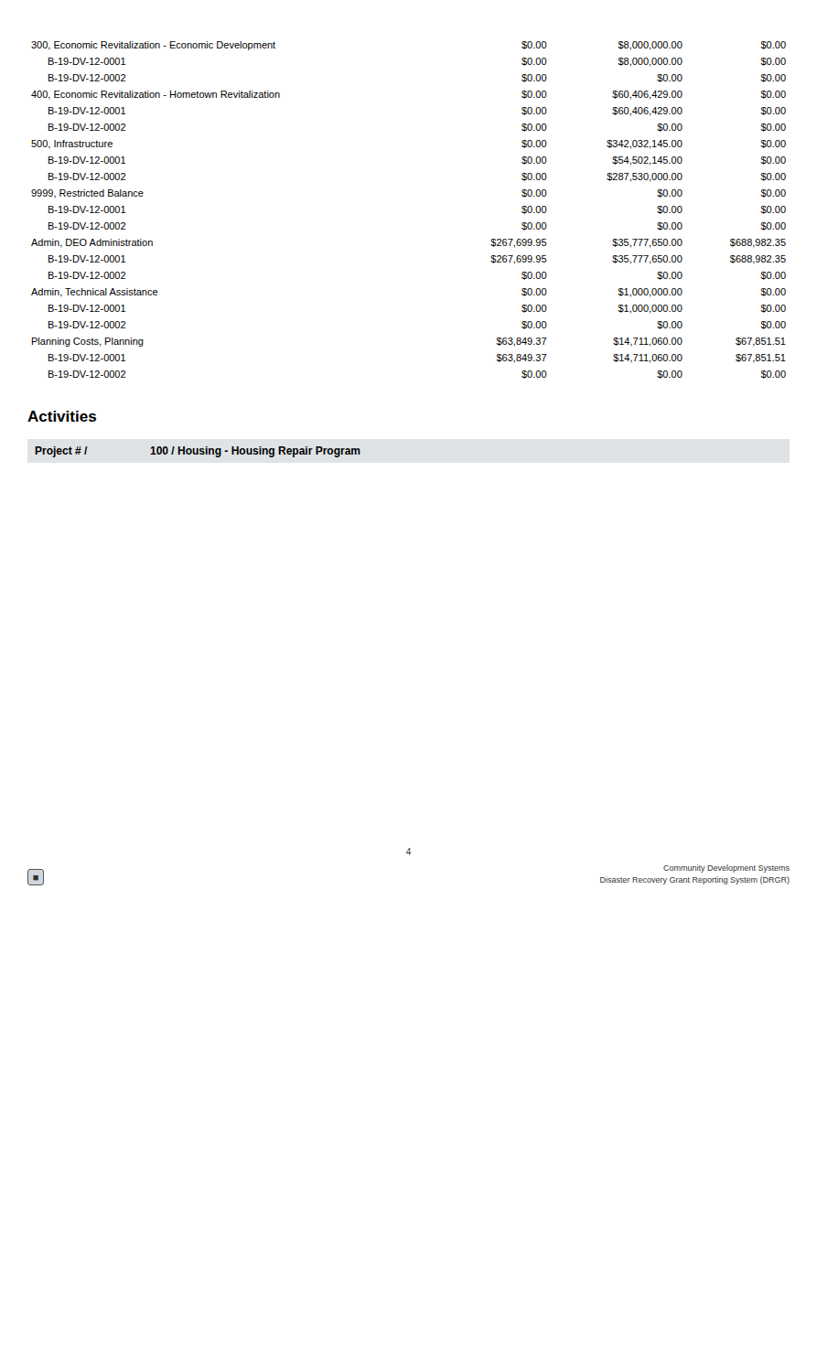| 300, Economic Revitalization - Economic Development | $0.00 | $8,000,000.00 | $0.00 |
| B-19-DV-12-0001 | $0.00 | $8,000,000.00 | $0.00 |
| B-19-DV-12-0002 | $0.00 | $0.00 | $0.00 |
| 400, Economic Revitalization - Hometown Revitalization | $0.00 | $60,406,429.00 | $0.00 |
| B-19-DV-12-0001 | $0.00 | $60,406,429.00 | $0.00 |
| B-19-DV-12-0002 | $0.00 | $0.00 | $0.00 |
| 500, Infrastructure | $0.00 | $342,032,145.00 | $0.00 |
| B-19-DV-12-0001 | $0.00 | $54,502,145.00 | $0.00 |
| B-19-DV-12-0002 | $0.00 | $287,530,000.00 | $0.00 |
| 9999, Restricted Balance | $0.00 | $0.00 | $0.00 |
| B-19-DV-12-0001 | $0.00 | $0.00 | $0.00 |
| B-19-DV-12-0002 | $0.00 | $0.00 | $0.00 |
| Admin, DEO Administration | $267,699.95 | $35,777,650.00 | $688,982.35 |
| B-19-DV-12-0001 | $267,699.95 | $35,777,650.00 | $688,982.35 |
| B-19-DV-12-0002 | $0.00 | $0.00 | $0.00 |
| Admin, Technical Assistance | $0.00 | $1,000,000.00 | $0.00 |
| B-19-DV-12-0001 | $0.00 | $1,000,000.00 | $0.00 |
| B-19-DV-12-0002 | $0.00 | $0.00 | $0.00 |
| Planning Costs, Planning | $63,849.37 | $14,711,060.00 | $67,851.51 |
| B-19-DV-12-0001 | $63,849.37 | $14,711,060.00 | $67,851.51 |
| B-19-DV-12-0002 | $0.00 | $0.00 | $0.00 |
Activities
| Project # / | 100 / Housing - Housing Repair Program |
4
■
Community Development Systems
Disaster Recovery Grant Reporting System (DRGR)